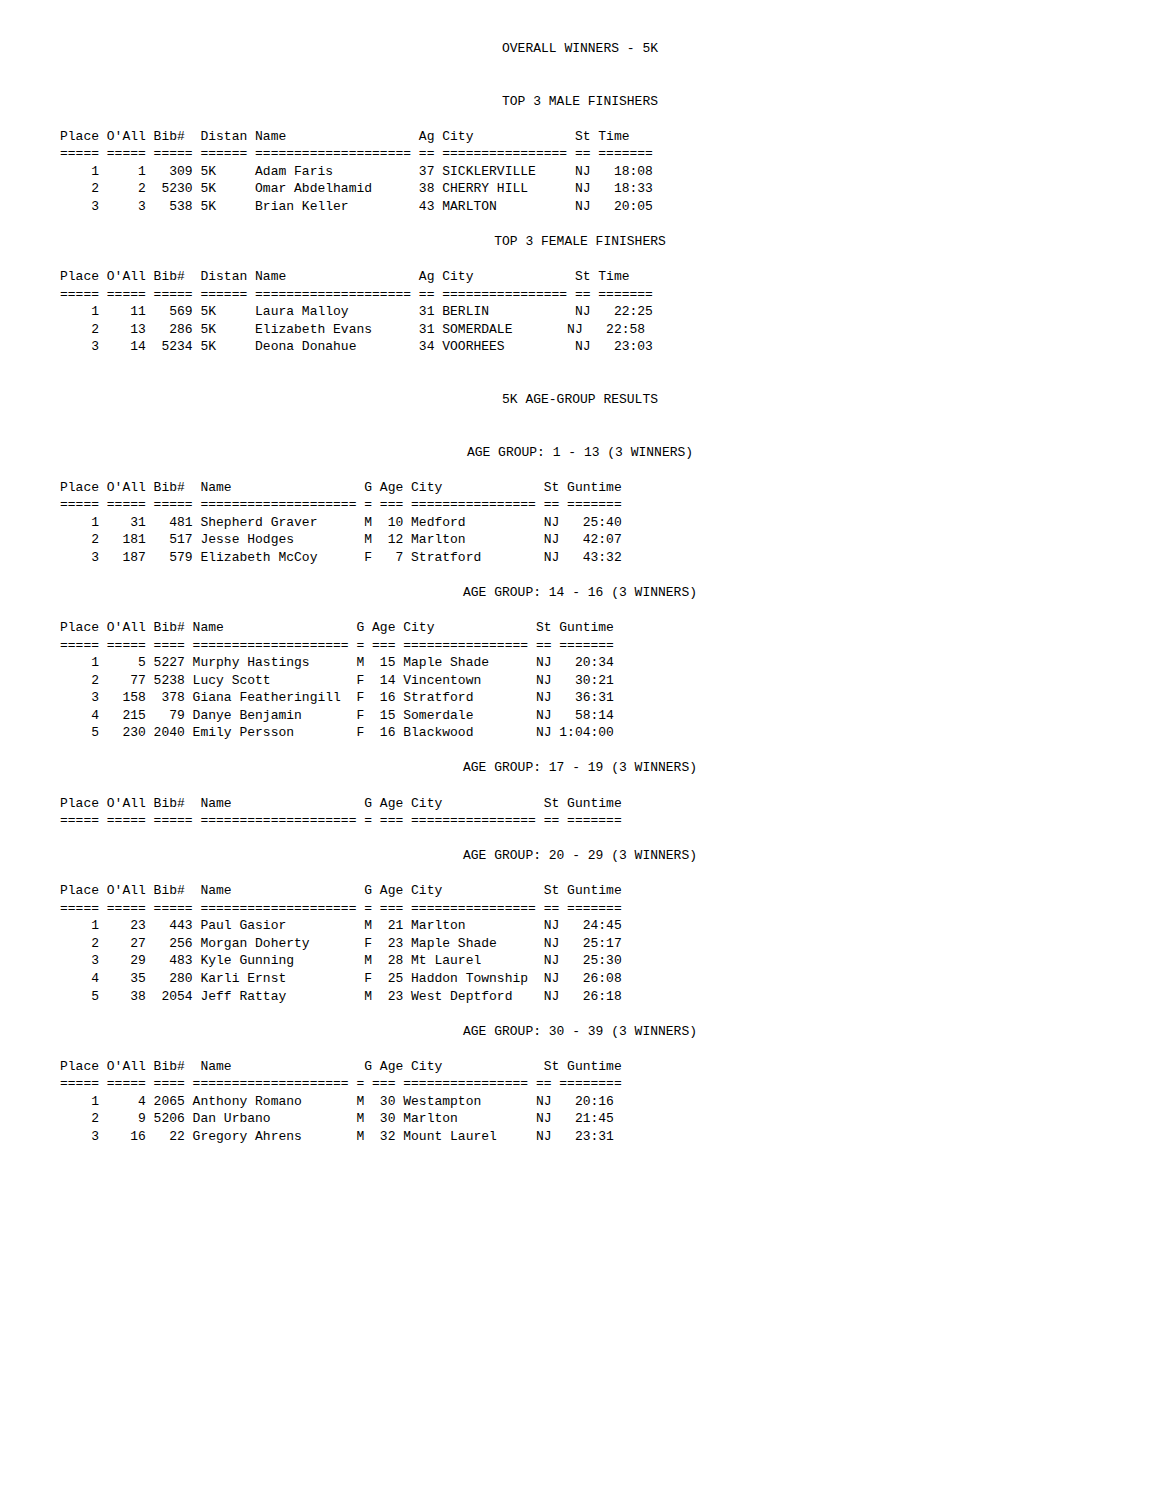OVERALL WINNERS - 5K
TOP 3 MALE FINISHERS
Place O'All Bib#  Distan Name                 Ag City             St Time
===== ===== ===== ====== ==================== == ================ == =======
    1     1   309 5K     Adam Faris           37 SICKLERVILLE     NJ   18:08
    2     2  5230 5K     Omar Abdelhamid      38 CHERRY HILL      NJ   18:33
    3     3   538 5K     Brian Keller         43 MARLTON          NJ   20:05
TOP 3 FEMALE FINISHERS
Place O'All Bib#  Distan Name                 Ag City             St Time
===== ===== ===== ====== ==================== == ================ == =======
    1    11   569 5K     Laura Malloy         31 BERLIN           NJ   22:25
    2    13   286 5K     Elizabeth Evans      31 SOMERDALE       NJ   22:58
    3    14  5234 5K     Deona Donahue        34 VOORHEES         NJ   23:03
5K AGE-GROUP RESULTS
AGE GROUP: 1 - 13 (3 WINNERS)
Place O'All Bib#  Name                 G Age City             St Guntime
===== ===== ===== ==================== = === ================ == =======
    1    31   481 Shepherd Graver      M  10 Medford          NJ   25:40
    2   181   517 Jesse Hodges         M  12 Marlton          NJ   42:07
    3   187   579 Elizabeth McCoy      F   7 Stratford        NJ   43:32
AGE GROUP: 14 - 16 (3 WINNERS)
Place O'All Bib# Name                 G Age City             St Guntime
===== ===== ==== ==================== = === ================ == =======
    1     5 5227 Murphy Hastings      M  15 Maple Shade      NJ   20:34
    2    77 5238 Lucy Scott           F  14 Vincentown       NJ   30:21
    3   158  378 Giana Featheringill  F  16 Stratford        NJ   36:31
    4   215   79 Danye Benjamin       F  15 Somerdale        NJ   58:14
    5   230 2040 Emily Persson        F  16 Blackwood        NJ 1:04:00
AGE GROUP: 17 - 19 (3 WINNERS)
Place O'All Bib#  Name                 G Age City             St Guntime
===== ===== ===== ==================== = === ================ == =======
AGE GROUP: 20 - 29 (3 WINNERS)
Place O'All Bib#  Name                 G Age City             St Guntime
===== ===== ===== ==================== = === ================ == =======
    1    23   443 Paul Gasior          M  21 Marlton          NJ   24:45
    2    27   256 Morgan Doherty       F  23 Maple Shade      NJ   25:17
    3    29   483 Kyle Gunning         M  28 Mt Laurel        NJ   25:30
    4    35   280 Karli Ernst          F  25 Haddon Township  NJ   26:08
    5    38  2054 Jeff Rattay          M  23 West Deptford    NJ   26:18
AGE GROUP: 30 - 39 (3 WINNERS)
Place O'All Bib#  Name                 G Age City             St Guntime
===== ===== ==== ==================== = === ================ == ========
    1     4 2065 Anthony Romano       M  30 Westampton       NJ   20:16
    2     9 5206 Dan Urbano           M  30 Marlton          NJ   21:45
    3    16   22 Gregory Ahrens       M  32 Mount Laurel     NJ   23:31